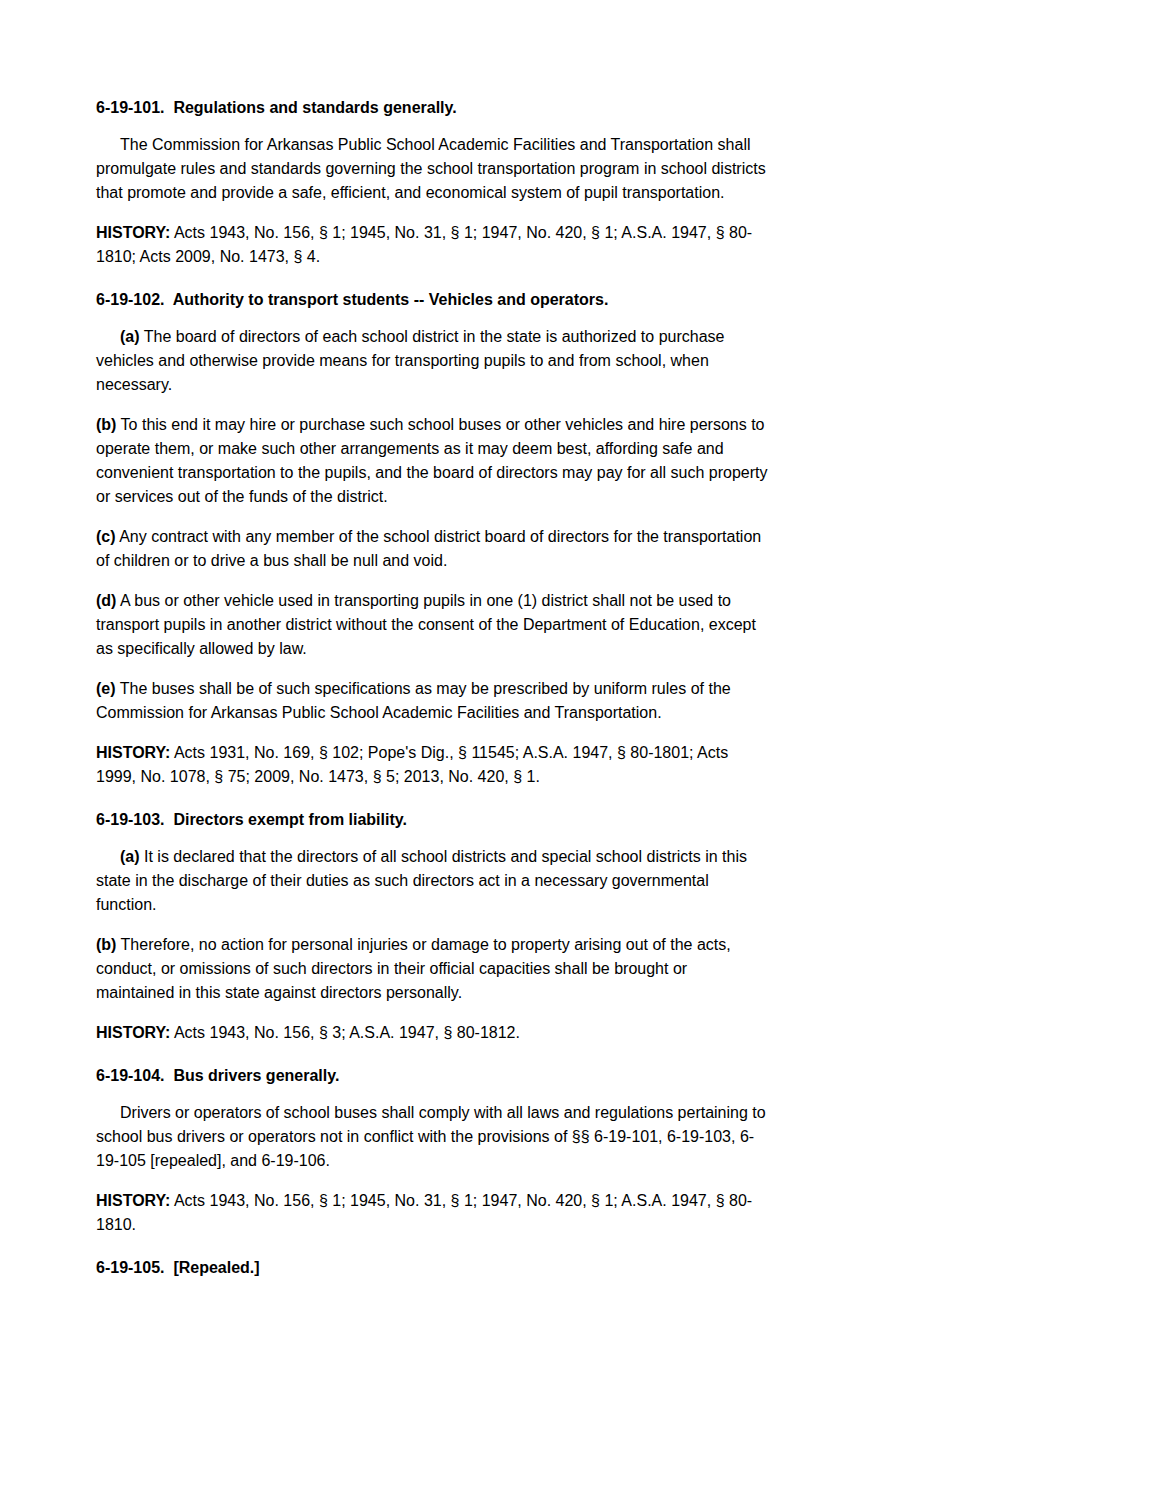6-19-101. Regulations and standards generally.
The Commission for Arkansas Public School Academic Facilities and Transportation shall promulgate rules and standards governing the school transportation program in school districts that promote and provide a safe, efficient, and economical system of pupil transportation.
HISTORY: Acts 1943, No. 156, § 1; 1945, No. 31, § 1; 1947, No. 420, § 1; A.S.A. 1947, § 80-1810; Acts 2009, No. 1473, § 4.
6-19-102. Authority to transport students -- Vehicles and operators.
(a) The board of directors of each school district in the state is authorized to purchase vehicles and otherwise provide means for transporting pupils to and from school, when necessary.
(b) To this end it may hire or purchase such school buses or other vehicles and hire persons to operate them, or make such other arrangements as it may deem best, affording safe and convenient transportation to the pupils, and the board of directors may pay for all such property or services out of the funds of the district.
(c) Any contract with any member of the school district board of directors for the transportation of children or to drive a bus shall be null and void.
(d) A bus or other vehicle used in transporting pupils in one (1) district shall not be used to transport pupils in another district without the consent of the Department of Education, except as specifically allowed by law.
(e) The buses shall be of such specifications as may be prescribed by uniform rules of the Commission for Arkansas Public School Academic Facilities and Transportation.
HISTORY: Acts 1931, No. 169, § 102; Pope's Dig., § 11545; A.S.A. 1947, § 80-1801; Acts 1999, No. 1078, § 75; 2009, No. 1473, § 5; 2013, No. 420, § 1.
6-19-103. Directors exempt from liability.
(a) It is declared that the directors of all school districts and special school districts in this state in the discharge of their duties as such directors act in a necessary governmental function.
(b) Therefore, no action for personal injuries or damage to property arising out of the acts, conduct, or omissions of such directors in their official capacities shall be brought or maintained in this state against directors personally.
HISTORY: Acts 1943, No. 156, § 3; A.S.A. 1947, § 80-1812.
6-19-104. Bus drivers generally.
Drivers or operators of school buses shall comply with all laws and regulations pertaining to school bus drivers or operators not in conflict with the provisions of §§ 6-19-101, 6-19-103, 6-19-105 [repealed], and 6-19-106.
HISTORY: Acts 1943, No. 156, § 1; 1945, No. 31, § 1; 1947, No. 420, § 1; A.S.A. 1947, § 80-1810.
6-19-105. [Repealed.]